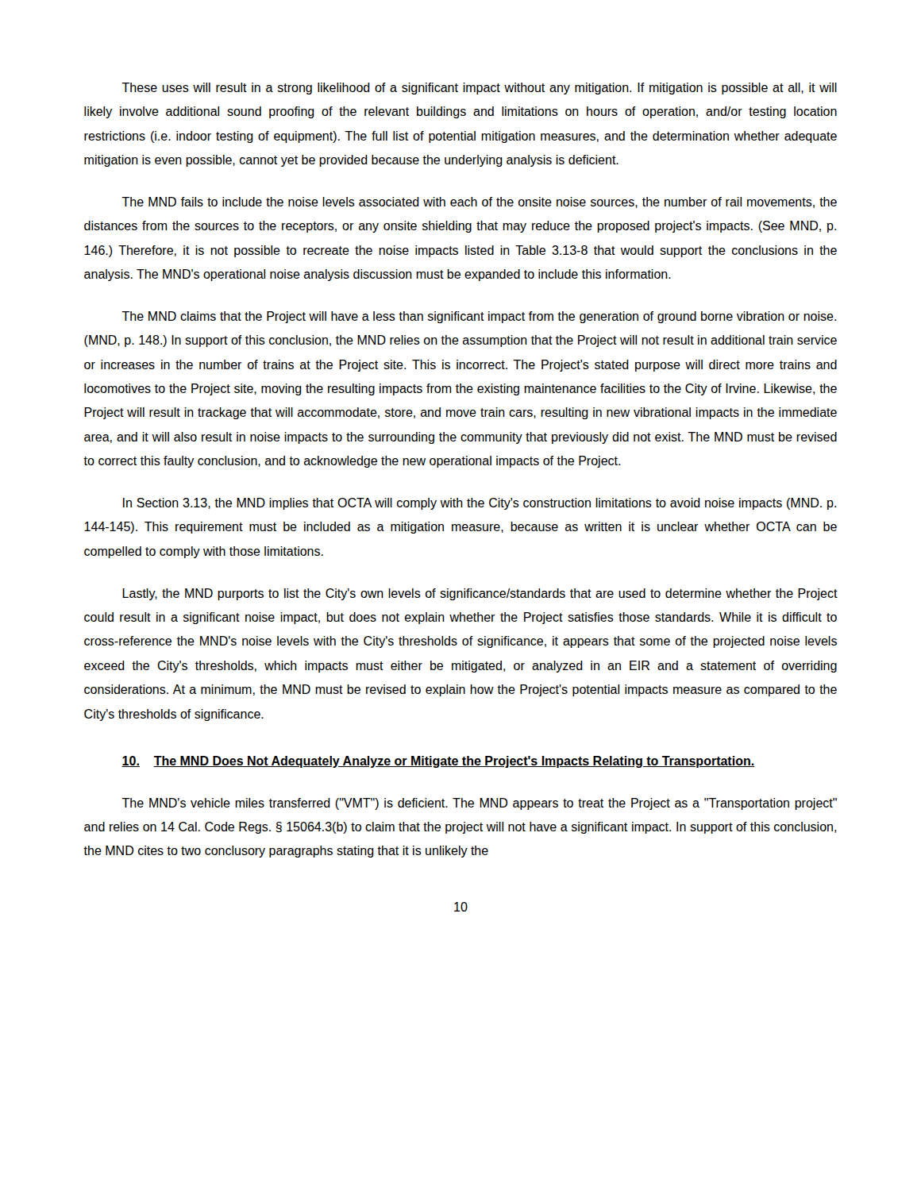These uses will result in a strong likelihood of a significant impact without any mitigation. If mitigation is possible at all, it will likely involve additional sound proofing of the relevant buildings and limitations on hours of operation, and/or testing location restrictions (i.e. indoor testing of equipment). The full list of potential mitigation measures, and the determination whether adequate mitigation is even possible, cannot yet be provided because the underlying analysis is deficient.
The MND fails to include the noise levels associated with each of the onsite noise sources, the number of rail movements, the distances from the sources to the receptors, or any onsite shielding that may reduce the proposed project's impacts. (See MND, p. 146.) Therefore, it is not possible to recreate the noise impacts listed in Table 3.13-8 that would support the conclusions in the analysis. The MND's operational noise analysis discussion must be expanded to include this information.
The MND claims that the Project will have a less than significant impact from the generation of ground borne vibration or noise. (MND, p. 148.) In support of this conclusion, the MND relies on the assumption that the Project will not result in additional train service or increases in the number of trains at the Project site. This is incorrect. The Project's stated purpose will direct more trains and locomotives to the Project site, moving the resulting impacts from the existing maintenance facilities to the City of Irvine. Likewise, the Project will result in trackage that will accommodate, store, and move train cars, resulting in new vibrational impacts in the immediate area, and it will also result in noise impacts to the surrounding the community that previously did not exist. The MND must be revised to correct this faulty conclusion, and to acknowledge the new operational impacts of the Project.
In Section 3.13, the MND implies that OCTA will comply with the City's construction limitations to avoid noise impacts (MND. p. 144-145). This requirement must be included as a mitigation measure, because as written it is unclear whether OCTA can be compelled to comply with those limitations.
Lastly, the MND purports to list the City's own levels of significance/standards that are used to determine whether the Project could result in a significant noise impact, but does not explain whether the Project satisfies those standards. While it is difficult to cross-reference the MND's noise levels with the City's thresholds of significance, it appears that some of the projected noise levels exceed the City's thresholds, which impacts must either be mitigated, or analyzed in an EIR and a statement of overriding considerations. At a minimum, the MND must be revised to explain how the Project's potential impacts measure as compared to the City's thresholds of significance.
10. The MND Does Not Adequately Analyze or Mitigate the Project's Impacts Relating to Transportation.
The MND's vehicle miles transferred ("VMT") is deficient. The MND appears to treat the Project as a "Transportation project" and relies on 14 Cal. Code Regs. § 15064.3(b) to claim that the project will not have a significant impact. In support of this conclusion, the MND cites to two conclusory paragraphs stating that it is unlikely the
10